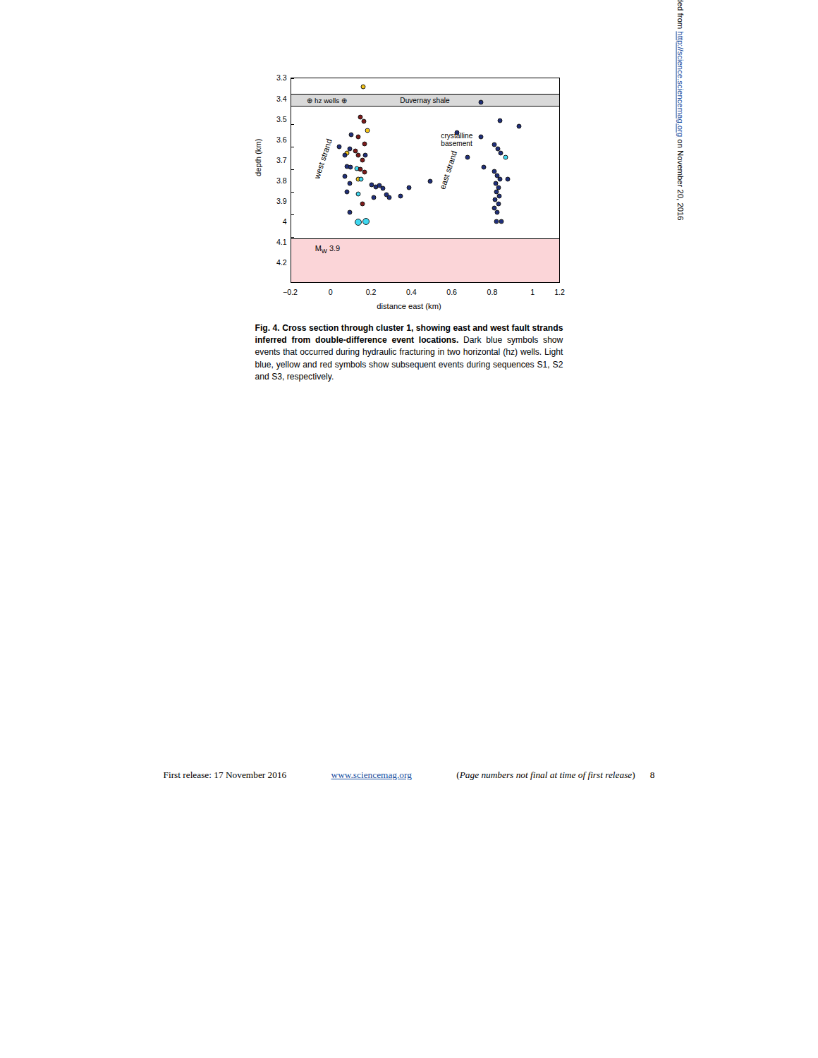Downloaded from http://science.sciencemag.org on November 20, 2016
depth (km)
3.3
3.4
3.5
3.6
3.7
3.8
3.9
4
4.1
4.2
−0.2
0
0.2
0.4
0.6
0.8
1
1.2
distance east (km)
⊕ hz wells ⊕
Duvernay shale
crystalline
basement
west strand
east strand
MW 3.9
Fig. 4. Cross section through cluster 1, showing east and west fault strands inferred from double-difference event locations. Dark blue symbols show events that occurred during hydraulic fracturing in two horizontal (hz) wells. Light blue, yellow and red symbols show subsequent events during sequences S1, S2 and S3, respectively.
First release: 17 November 2016
www.sciencemag.org
(Page numbers not final at time of first release)8